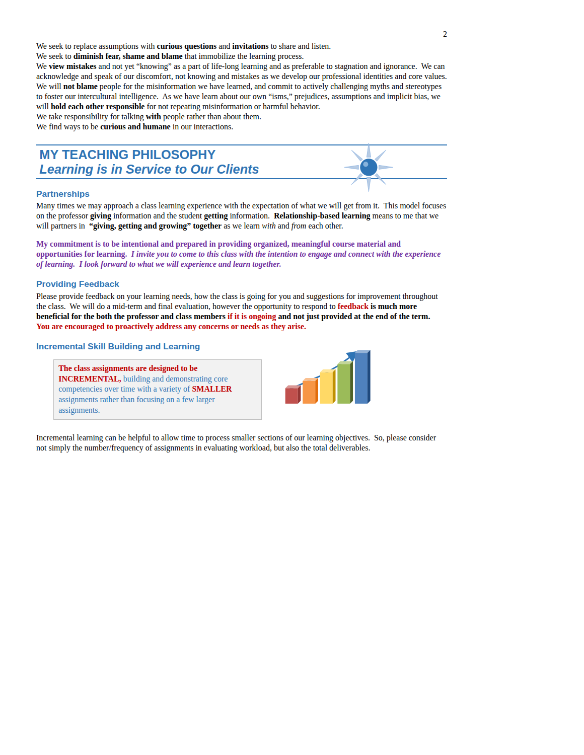2
We seek to replace assumptions with curious questions and invitations to share and listen.
We seek to diminish fear, shame and blame that immobilize the learning process.
We view mistakes and not yet “knowing” as a part of life-long learning and as preferable to stagnation and ignorance. We can acknowledge and speak of our discomfort, not knowing and mistakes as we develop our professional identities and core values.
We will not blame people for the misinformation we have learned, and commit to actively challenging myths and stereotypes to foster our intercultural intelligence. As we have learn about our own “isms,” prejudices, assumptions and implicit bias, we will hold each other responsible for not repeating misinformation or harmful behavior.
We take responsibility for talking with people rather than about them.
We find ways to be curious and humane in our interactions.
MY TEACHING PHILOSOPHYLearning is in Service to Our Clients
Partnerships
Many times we may approach a class learning experience with the expectation of what we will get from it. This model focuses on the professor giving information and the student getting information. Relationship-based learning means to me that we will partners in “giving, getting and growing” together as we learn with and from each other.
My commitment is to be intentional and prepared in providing organized, meaningful course material and opportunities for learning. I invite you to come to this class with the intention to engage and connect with the experience of learning. I look forward to what we will experience and learn together.
Providing Feedback
Please provide feedback on your learning needs, how the class is going for you and suggestions for improvement throughout the class. We will do a mid-term and final evaluation, however the opportunity to respond to feedback is much more beneficial for the both the professor and class members if it is ongoing and not just provided at the end of the term. You are encouraged to proactively address any concerns or needs as they arise.
Incremental Skill Building and Learning
The class assignments are designed to be INCREMENTAL, building and demonstrating core competencies over time with a variety of SMALLER assignments rather than focusing on a few larger assignments.
Incremental learning can be helpful to allow time to process smaller sections of our learning objectives. So, please consider not simply the number/frequency of assignments in evaluating workload, but also the total deliverables.